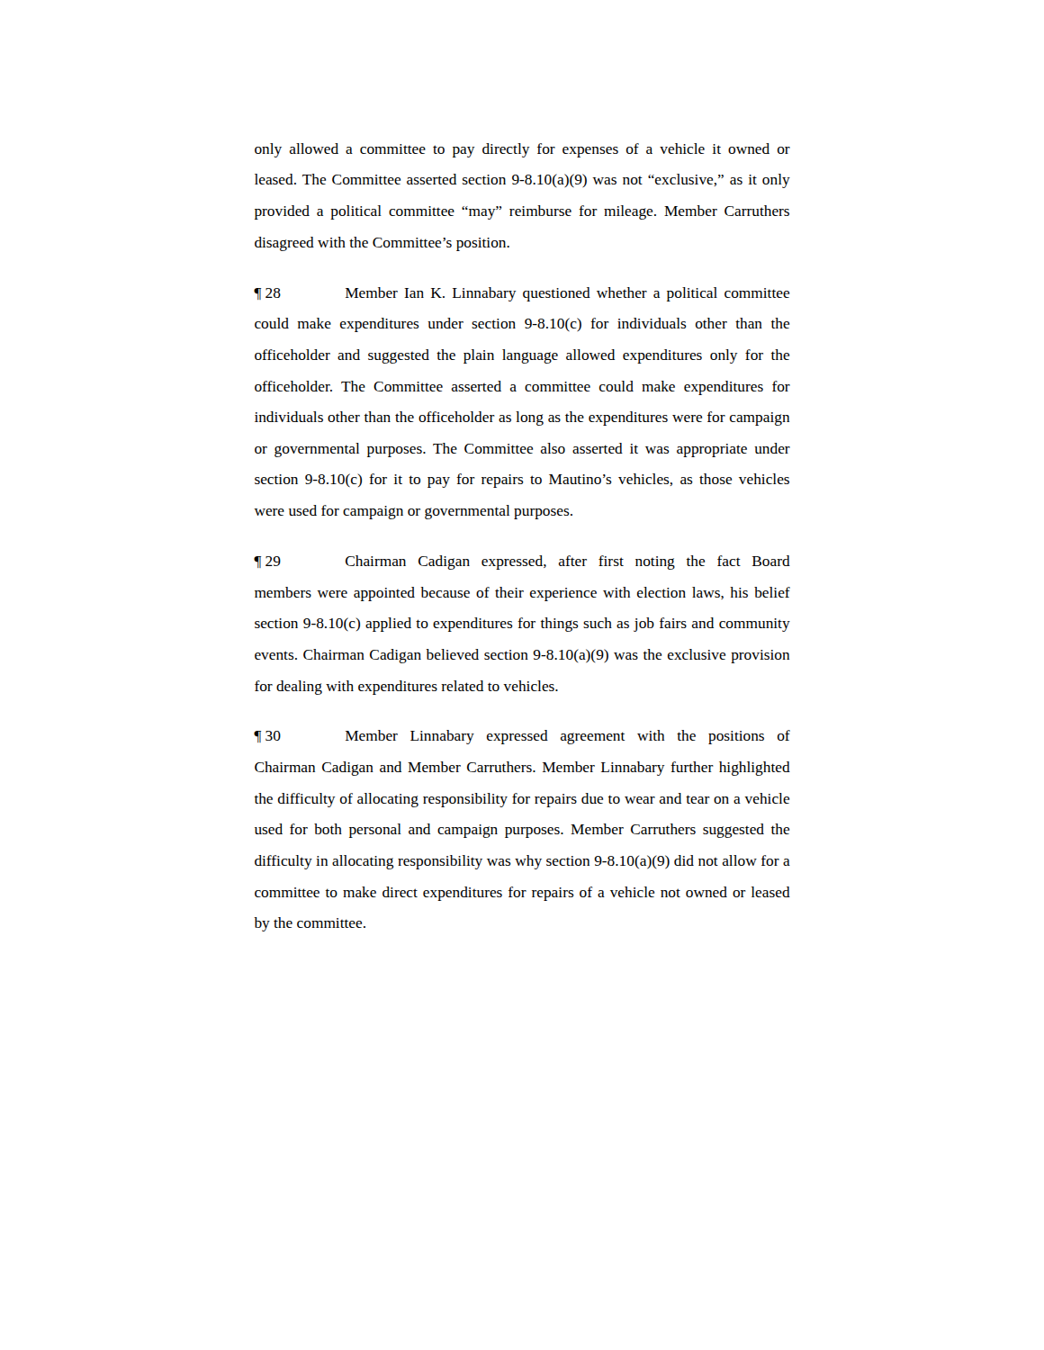only allowed a committee to pay directly for expenses of a vehicle it owned or leased. The Committee asserted section 9-8.10(a)(9) was not “exclusive,” as it only provided a political committee “may” reimburse for mileage. Member Carruthers disagreed with the Committee’s position.
¶ 28 Member Ian K. Linnabary questioned whether a political committee could make expenditures under section 9-8.10(c) for individuals other than the officeholder and suggested the plain language allowed expenditures only for the officeholder. The Committee asserted a committee could make expenditures for individuals other than the officeholder as long as the expenditures were for campaign or governmental purposes. The Committee also asserted it was appropriate under section 9-8.10(c) for it to pay for repairs to Mautino’s vehicles, as those vehicles were used for campaign or governmental purposes.
¶ 29 Chairman Cadigan expressed, after first noting the fact Board members were appointed because of their experience with election laws, his belief section 9-8.10(c) applied to expenditures for things such as job fairs and community events. Chairman Cadigan believed section 9-8.10(a)(9) was the exclusive provision for dealing with expenditures related to vehicles.
¶ 30 Member Linnabary expressed agreement with the positions of Chairman Cadigan and Member Carruthers. Member Linnabary further highlighted the difficulty of allocating responsibility for repairs due to wear and tear on a vehicle used for both personal and campaign purposes. Member Carruthers suggested the difficulty in allocating responsibility was why section 9-8.10(a)(9) did not allow for a committee to make direct expenditures for repairs of a vehicle not owned or leased by the committee.